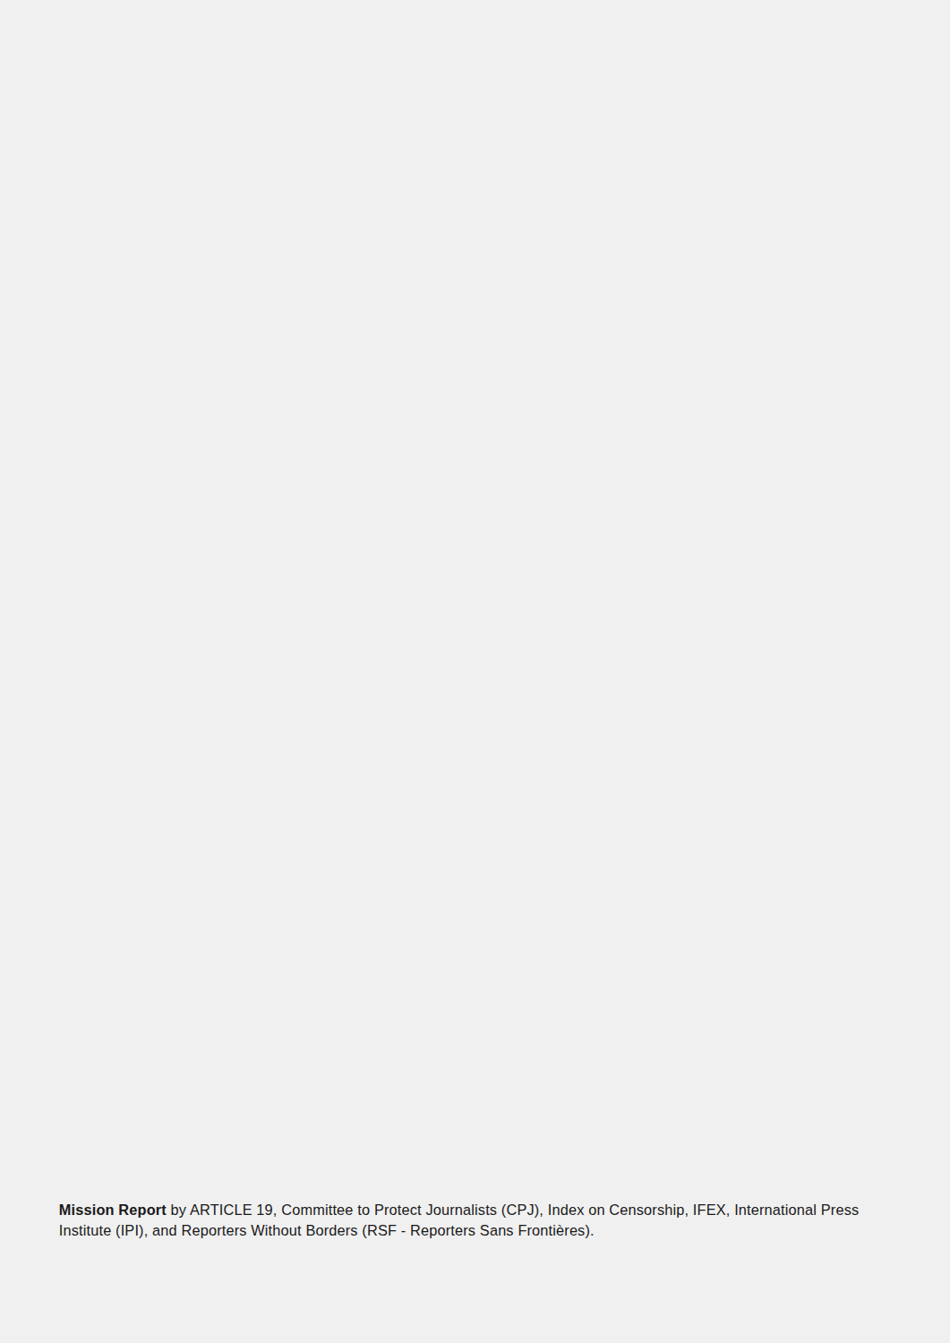Mission Report by ARTICLE 19, Committee to Protect Journalists (CPJ), Index on Censorship, IFEX, International Press Institute (IPI), and Reporters Without Borders (RSF - Reporters Sans Frontières).